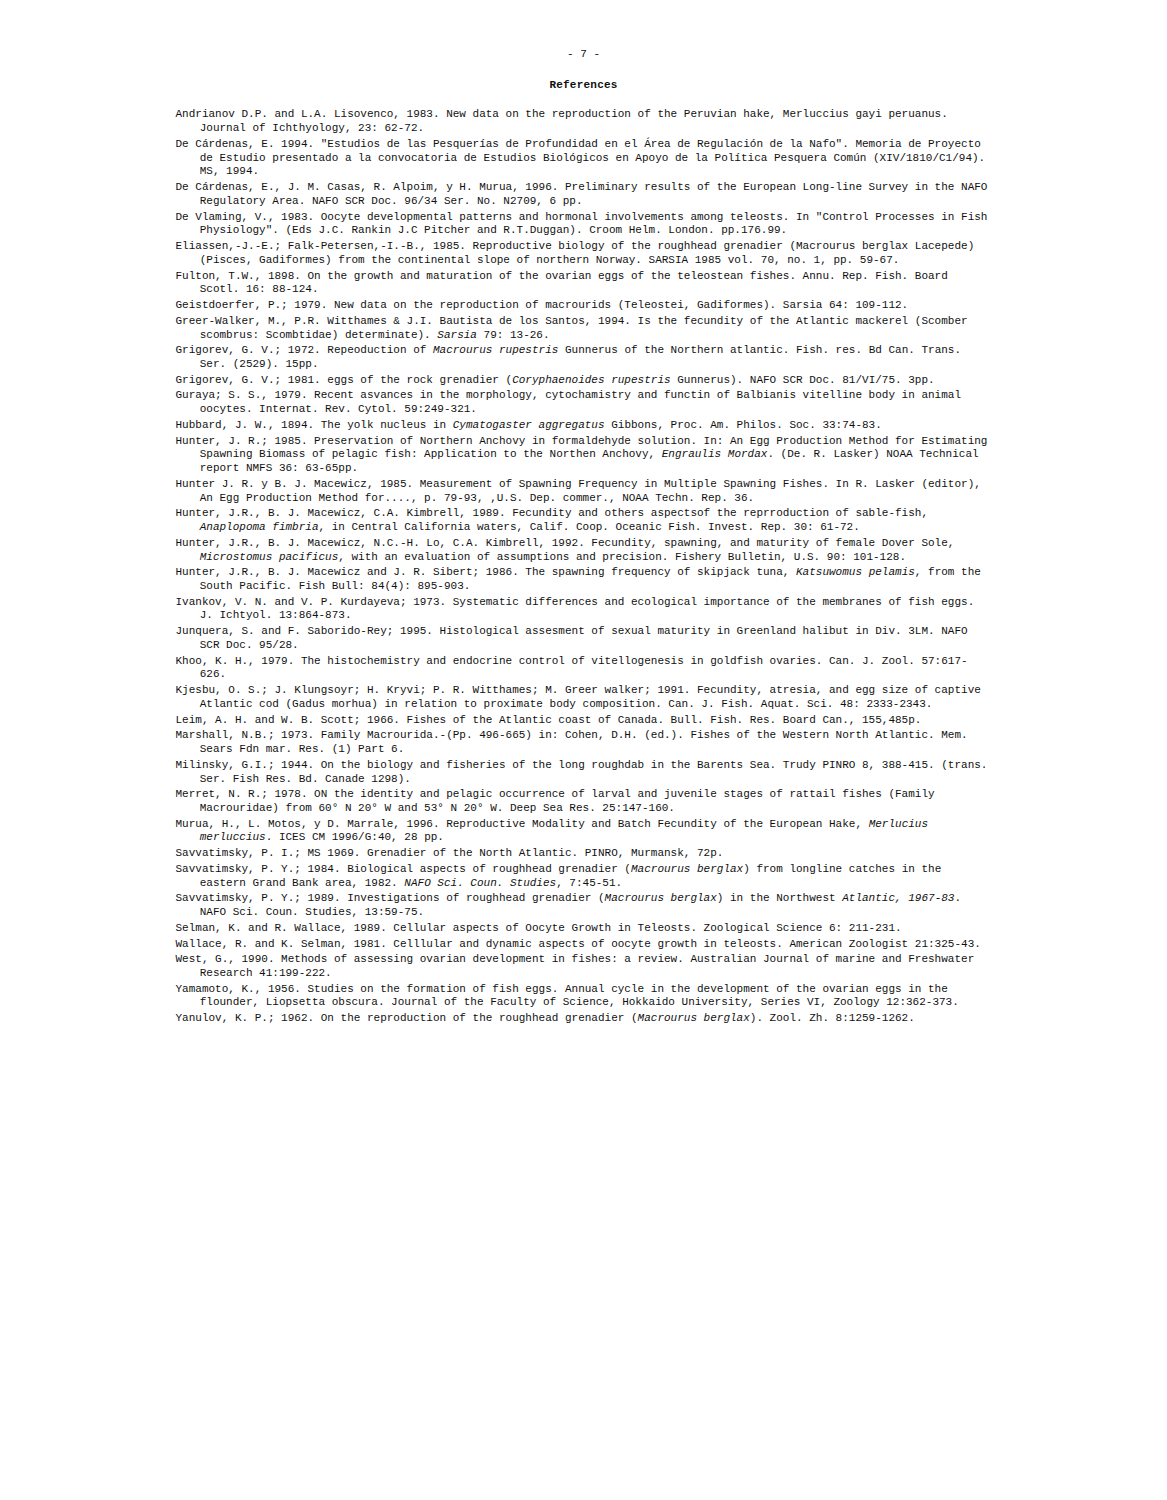- 7 -
References
Andrianov D.P. and L.A. Lisovenco, 1983. New data on the reproduction of the Peruvian hake, Merluccius gayi peruanus. Journal of Ichthyology, 23: 62-72.
De Cárdenas, E. 1994. "Estudios de las Pesquerías de Profundidad en el Área de Regulación de la Nafo". Memoria de Proyecto de Estudio presentado a la convocatoria de Estudios Biológicos en Apoyo de la Política Pesquera Común (XIV/1810/C1/94). MS, 1994.
De Cárdenas, E., J. M. Casas, R. Alpoim, y H. Murua, 1996. Preliminary results of the European Long-line Survey in the NAFO Regulatory Area. NAFO SCR Doc. 96/34 Ser. No. N2709, 6 pp.
De Vlaming, V., 1983. Oocyte developmental patterns and hormonal involvements among teleosts. In "Control Processes in Fish Physiology". (Eds J.C. Rankin J.C Pitcher and R.T.Duggan). Croom Helm. London. pp.176.99.
Eliassen,-J.-E.; Falk-Petersen,-I.-B., 1985. Reproductive biology of the roughhead grenadier (Macrourus berglax Lacepede) (Pisces, Gadiformes) from the continental slope of northern Norway. SARSIA 1985 vol. 70, no. 1, pp. 59-67.
Fulton, T.W., 1898. On the growth and maturation of the ovarian eggs of the teleostean fishes. Annu. Rep. Fish. Board Scotl. 16: 88-124.
Geistdoerfer, P.; 1979. New data on the reproduction of macrourids (Teleostei, Gadiformes). Sarsia 64: 109-112.
Greer-Walker, M., P.R. Witthames & J.I. Bautista de los Santos, 1994. Is the fecundity of the Atlantic mackerel (Scomber scombrus: Scombtidae) determinate). Sarsia 79: 13-26.
Grigorev, G. V.; 1972. Repeoduction of Macrourus rupestris Gunnerus of the Northern atlantic. Fish. res. Bd Can. Trans. Ser. (2529). 15pp.
Grigorev, G. V.; 1981. eggs of the rock grenadier (Coryphaenoides rupestris Gunnerus). NAFO SCR Doc. 81/VI/75. 3pp.
Guraya; S. S., 1979. Recent asvances in the morphology, cytochamistry and functin of Balbianis vitelline body in animal oocytes. Internat. Rev. Cytol. 59:249-321.
Hubbard, J. W., 1894. The yolk nucleus in Cymatogaster aggregatus Gibbons, Proc. Am. Philos. Soc. 33:74-83.
Hunter, J. R.; 1985. Preservation of Northern Anchovy in formaldehyde solution. In: An Egg Production Method for Estimating Spawning Biomass of pelagic fish: Application to the Northen Anchovy, Engraulis Mordax. (De. R. Lasker) NOAA Technical report NMFS 36: 63-65pp.
Hunter J. R. y B. J. Macewicz, 1985. Measurement of Spawning Frequency in Multiple Spawning Fishes. In R. Lasker (editor), An Egg Production Method for...., p. 79-93, ,U.S. Dep. commer., NOAA Techn. Rep. 36.
Hunter, J.R., B. J. Macewicz, C.A. Kimbrell, 1989. Fecundity and others aspectsof the reprroduction of sable-fish, Anaplopoma fimbria, in Central California waters, Calif. Coop. Oceanic Fish. Invest. Rep. 30: 61-72.
Hunter, J.R., B. J. Macewicz, N.C.-H. Lo, C.A. Kimbrell, 1992. Fecundity, spawning, and maturity of female Dover Sole, Microstomus pacificus, with an evaluation of assumptions and precision. Fishery Bulletin, U.S. 90: 101-128.
Hunter, J.R., B. J. Macewicz and J. R. Sibert; 1986. The spawning frequency of skipjack tuna, Katsuwomus pelamis, from the South Pacific. Fish Bull: 84(4): 895-903.
Ivankov, V. N. and V. P. Kurdayeva; 1973. Systematic differences and ecological importance of the membranes of fish eggs. J. Ichtyol. 13:864-873.
Junquera, S. and F. Saborido-Rey; 1995. Histological assesment of sexual maturity in Greenland halibut in Div. 3LM. NAFO SCR Doc. 95/28.
Khoo, K. H., 1979. The histochemistry and endocrine control of vitellogenesis in goldfish ovaries. Can. J. Zool. 57:617-626.
Kjesbu, O. S.; J. Klungsoyr; H. Kryvi; P. R. Witthames; M. Greer walker; 1991. Fecundity, atresia, and egg size of captive Atlantic cod (Gadus morhua) in relation to proximate body composition. Can. J. Fish. Aquat. Sci. 48: 2333-2343.
Leim, A. H. and W. B. Scott; 1966. Fishes of the Atlantic coast of Canada. Bull. Fish. Res. Board Can., 155,485p.
Marshall, N.B.; 1973. Family Macrourida.-(Pp. 496-665) in: Cohen, D.H. (ed.). Fishes of the Western North Atlantic. Mem. Sears Fdn mar. Res. (1) Part 6.
Milinsky, G.I.; 1944. On the biology and fisheries of the long roughdab in the Barents Sea. Trudy PINRO 8, 388-415. (trans. Ser. Fish Res. Bd. Canade 1298).
Merret, N. R.; 1978. ON the identity and pelagic occurrence of larval and juvenile stages of rattail fishes (Family Macrouridae) from 60° N 20° W and 53° N 20° W. Deep Sea Res. 25:147-160.
Murua, H., L. Motos, y D. Marrale, 1996. Reproductive Modality and Batch Fecundity of the European Hake, Merlucius merluccius. ICES CM 1996/G:40, 28 pp.
Savvatimsky, P. I.; MS 1969. Grenadier of the North Atlantic. PINRO, Murmansk, 72p.
Savvatimsky, P. Y.; 1984. Biological aspects of roughhead grenadier (Macrourus berglax) from longline catches in the eastern Grand Bank area, 1982. NAFO Sci. Coun. Studies, 7:45-51.
Savvatimsky, P. Y.; 1989. Investigations of roughhead grenadier (Macrourus berglax) in the Northwest Atlantic, 1967-83. NAFO Sci. Coun. Studies, 13:59-75.
Selman, K. and R. Wallace, 1989. Cellular aspects of Oocyte Growth in Teleosts. Zoological Science 6: 211-231.
Wallace, R. and K. Selman, 1981. Celllular and dynamic aspects of oocyte growth in teleosts. American Zoologist 21:325-43.
West, G., 1990. Methods of assessing ovarian development in fishes: a review. Australian Journal of marine and Freshwater Research 41:199-222.
Yamamoto, K., 1956. Studies on the formation of fish eggs. Annual cycle in the development of the ovarian eggs in the flounder, Liopsetta obscura. Journal of the Faculty of Science, Hokkaido University, Series VI, Zoology 12:362-373.
Yanulov, K. P.; 1962. On the reproduction of the roughhead grenadier (Macrourus berglax). Zool. Zh. 8:1259-1262.